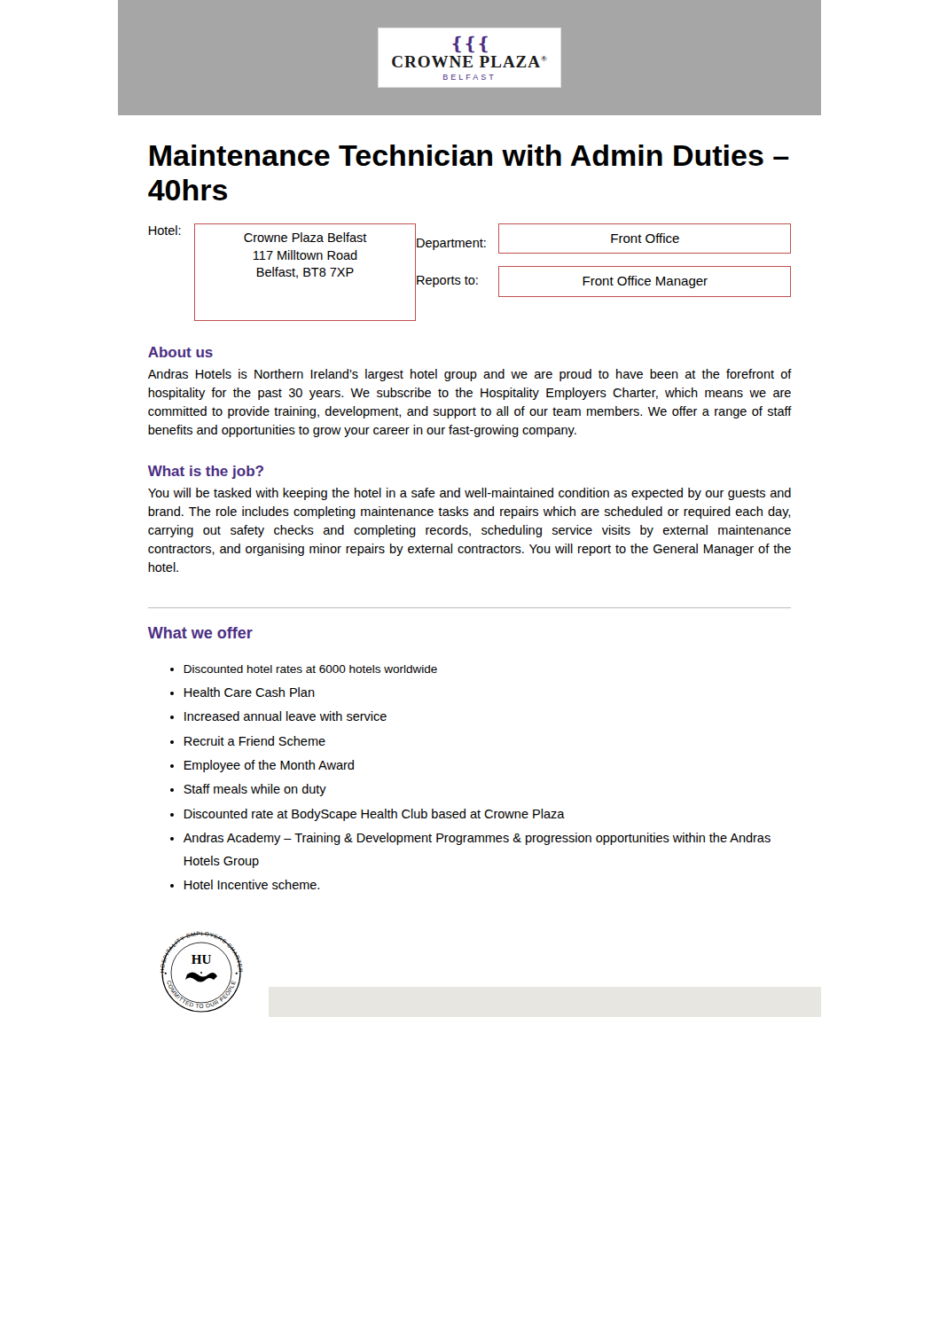❴❴❴
CROWNE PLAZA®
BELFAST
Maintenance Technician with Admin Duties – 40hrs
| Hotel: | Crowne Plaza Belfast 117 Milltown Road Belfast, BT8 7XP | Department: Reports to: | Front Office Front Office Manager |
About us
Andras Hotels is Northern Ireland’s largest hotel group and we are proud to have been at the forefront of hospitality for the past 30 years. We subscribe to the Hospitality Employers Charter, which means we are committed to provide training, development, and support to all of our team members. We offer a range of staff benefits and opportunities to grow your career in our fast-growing company.
What is the job?
You will be tasked with keeping the hotel in a safe and well-maintained condition as expected by our guests and brand. The role includes completing maintenance tasks and repairs which are scheduled or required each day, carrying out safety checks and completing records, scheduling service visits by external maintenance contractors, and organising minor repairs by external contractors. You will report to the General Manager of the hotel.
What we offer
Discounted hotel rates at 6000 hotels worldwide
Health Care Cash Plan
Increased annual leave with service
Recruit a Friend Scheme
Employee of the Month Award
Staff meals while on duty
Discounted rate at BodyScape Health Club based at Crowne Plaza
Andras Academy – Training & Development Programmes & progression opportunities within the Andras Hotels Group
Hotel Incentive scheme.
HOSPITALITY EMPLOYERS CHARTER COMMITTED TO OUR PEOPLE HU ● ●